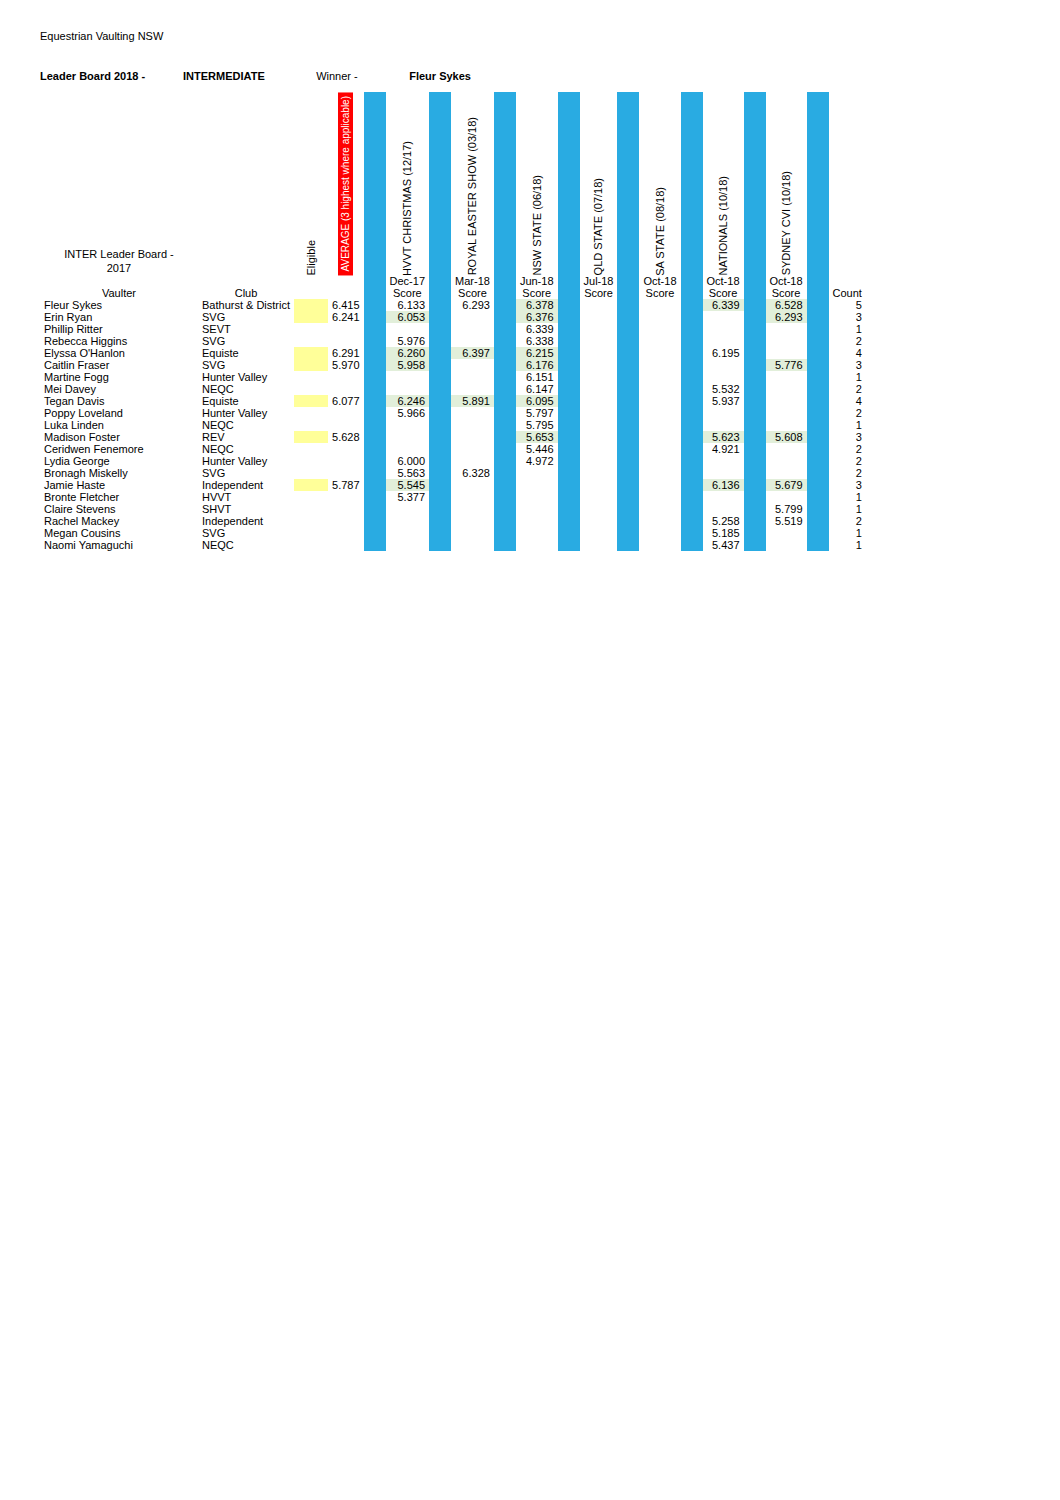Equestrian Vaulting NSW
Leader Board 2018 - INTERMEDIATE Winner - Fleur Sykes
| INTER Leader Board - 2017 | | Eligible | AVERAGE (3 highest where applicable) | | HVVT CHRISTMAS (12/17) | | ROYAL EASTER SHOW (03/18) | | NSW STATE (06/18) | | QLD STATE (07/18) | | SA STATE (08/18) | | NATIONALS (10/18) | | SYDNEY CVI (10/18) | | |
| | | | | | Dec-17 | | Mar-18 | | Jun-18 | | Jul-18 | | Oct-18 | | Oct-18 | | Oct-18 | | |
| Vaulter | Club | | | | Score | | Score | | Score | | Score | | Score | | Score | | Score | | Count |
| Fleur Sykes | Bathurst & District | | 6.415 | | 6.133 | | 6.293 | | 6.378 | | | | | | 6.339 | | 6.528 | | 5 |
| Erin Ryan | SVG | | 6.241 | | 6.053 | | | | 6.376 | | | | | | | | 6.293 | | 3 |
| Phillip Ritter | SEVT | | | | | | | | 6.339 | | | | | | | | | | 1 |
| Rebecca Higgins | SVG | | | | 5.976 | | | | 6.338 | | | | | | | | | | 2 |
| Elyssa O'Hanlon | Equiste | | 6.291 | | 6.260 | | 6.397 | | 6.215 | | | | | | 6.195 | | | | 4 |
| Caitlin Fraser | SVG | | 5.970 | | 5.958 | | | | 6.176 | | | | | | | | 5.776 | | 3 |
| Martine Fogg | Hunter Valley | | | | | | | | 6.151 | | | | | | | | | | 1 |
| Mei Davey | NEQC | | | | | | | | 6.147 | | | | | | 5.532 | | | | 2 |
| Tegan Davis | Equiste | | 6.077 | | 6.246 | | 5.891 | | 6.095 | | | | | | 5.937 | | | | 4 |
| Poppy Loveland | Hunter Valley | | | | 5.966 | | | | 5.797 | | | | | | | | | | 2 |
| Luka Linden | NEQC | | | | | | | | 5.795 | | | | | | | | | | 1 |
| Madison Foster | REV | | 5.628 | | | | | | 5.653 | | | | | | 5.623 | | 5.608 | | 3 |
| Ceridwen Fenemore | NEQC | | | | | | | | 5.446 | | | | | | 4.921 | | | | 2 |
| Lydia George | Hunter Valley | | | | 6.000 | | | | 4.972 | | | | | | | | | | 2 |
| Bronagh Miskelly | SVG | | | | 5.563 | | 6.328 | | | | | | | | | | | | 2 |
| Jamie Haste | Independent | | 5.787 | | 5.545 | | | | | | | | | | 6.136 | | 5.679 | | 3 |
| Bronte Fletcher | HVVT | | | | 5.377 | | | | | | | | | | | | | | 1 |
| Claire Stevens | SHVT | | | | | | | | | | | | | | | | 5.799 | | 1 |
| Rachel Mackey | Independent | | | | | | | | | | | | | | 5.258 | | 5.519 | | 2 |
| Megan Cousins | SVG | | | | | | | | | | | | | | 5.185 | | | | 1 |
| Naomi Yamaguchi | NEQC | | | | | | | | | | | | | | 5.437 | | | | 1 |